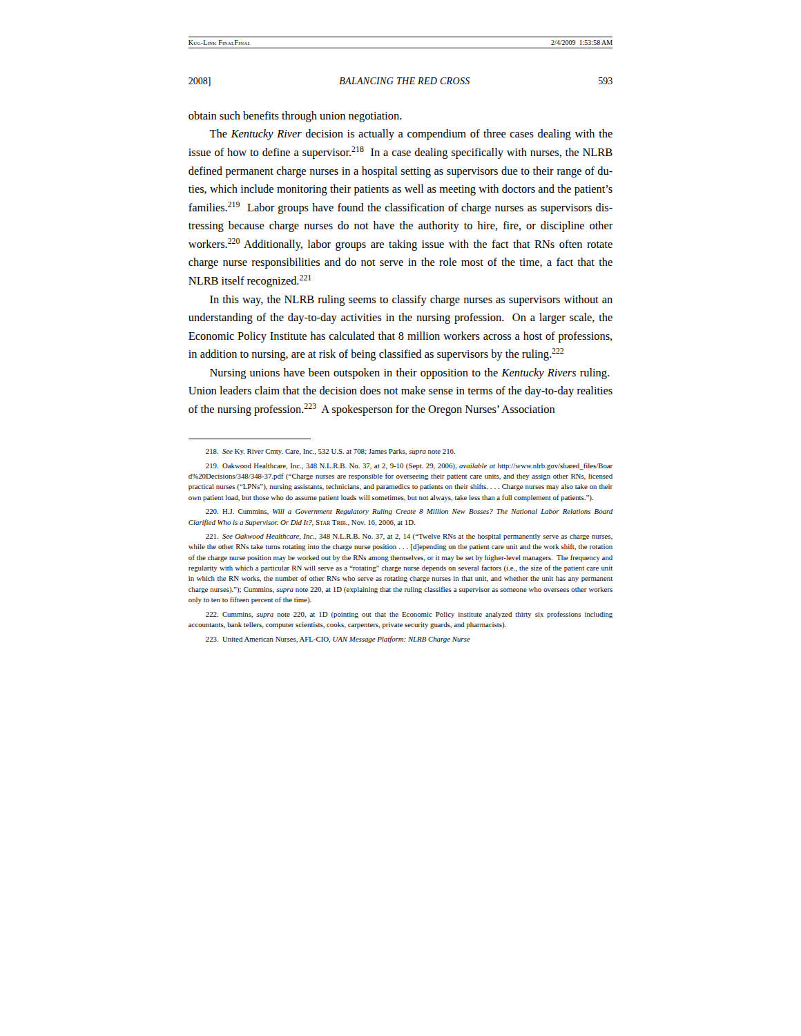Kug-Link FinalFinal 2/4/2009 1:53:58 AM
2008] BALANCING THE RED CROSS 593
obtain such benefits through union negotiation.
The Kentucky River decision is actually a compendium of three cases dealing with the issue of how to define a supervisor.218 In a case dealing specifically with nurses, the NLRB defined permanent charge nurses in a hospital setting as supervisors due to their range of duties, which include monitoring their patients as well as meeting with doctors and the patient’s families.219 Labor groups have found the classification of charge nurses as supervisors distressing because charge nurses do not have the authority to hire, fire, or discipline other workers.220 Additionally, labor groups are taking issue with the fact that RNs often rotate charge nurse responsibilities and do not serve in the role most of the time, a fact that the NLRB itself recognized.221
In this way, the NLRB ruling seems to classify charge nurses as supervisors without an understanding of the day-to-day activities in the nursing profession. On a larger scale, the Economic Policy Institute has calculated that 8 million workers across a host of professions, in addition to nursing, are at risk of being classified as supervisors by the ruling.222
Nursing unions have been outspoken in their opposition to the Kentucky Rivers ruling. Union leaders claim that the decision does not make sense in terms of the day-to-day realities of the nursing profession.223 A spokesperson for the Oregon Nurses’ Association
218. See Ky. River Cmty. Care, Inc., 532 U.S. at 708; James Parks, supra note 216.
219. Oakwood Healthcare, Inc., 348 N.L.R.B. No. 37, at 2, 9-10 (Sept. 29, 2006), available at http://www.nlrb.gov/shared_files/Board%20Decisions/348/348-37.pdf (“Charge nurses are responsible for overseeing their patient care units, and they assign other RNs, licensed practical nurses (“LPNs”), nursing assistants, technicians, and paramedics to patients on their shifts. . . . Charge nurses may also take on their own patient load, but those who do assume patient loads will sometimes, but not always, take less than a full complement of patients.”).
220. H.J. Cummins, Will a Government Regulatory Ruling Create 8 Million New Bosses? The National Labor Relations Board Clarified Who is a Supervisor. Or Did It?, Star Trib., Nov. 16, 2006, at 1D.
221. See Oakwood Healthcare, Inc., 348 N.L.R.B. No. 37, at 2, 14 (“Twelve RNs at the hospital permanently serve as charge nurses, while the other RNs take turns rotating into the charge nurse position . . . [d]epending on the patient care unit and the work shift, the rotation of the charge nurse position may be worked out by the RNs among themselves, or it may be set by higher-level managers. The frequency and regularity with which a particular RN will serve as a “rotating” charge nurse depends on several factors (i.e., the size of the patient care unit in which the RN works, the number of other RNs who serve as rotating charge nurses in that unit, and whether the unit has any permanent charge nurses).”); Cummins, supra note 220, at 1D (explaining that the ruling classifies a supervisor as someone who oversees other workers only to ten to fifteen percent of the time).
222. Cummins, supra note 220, at 1D (pointing out that the Economic Policy institute analyzed thirty six professions including accountants, bank tellers, computer scientists, cooks, carpenters, private security guards, and pharmacists).
223. United American Nurses, AFL-CIO, UAN Message Platform: NLRB Charge Nurse